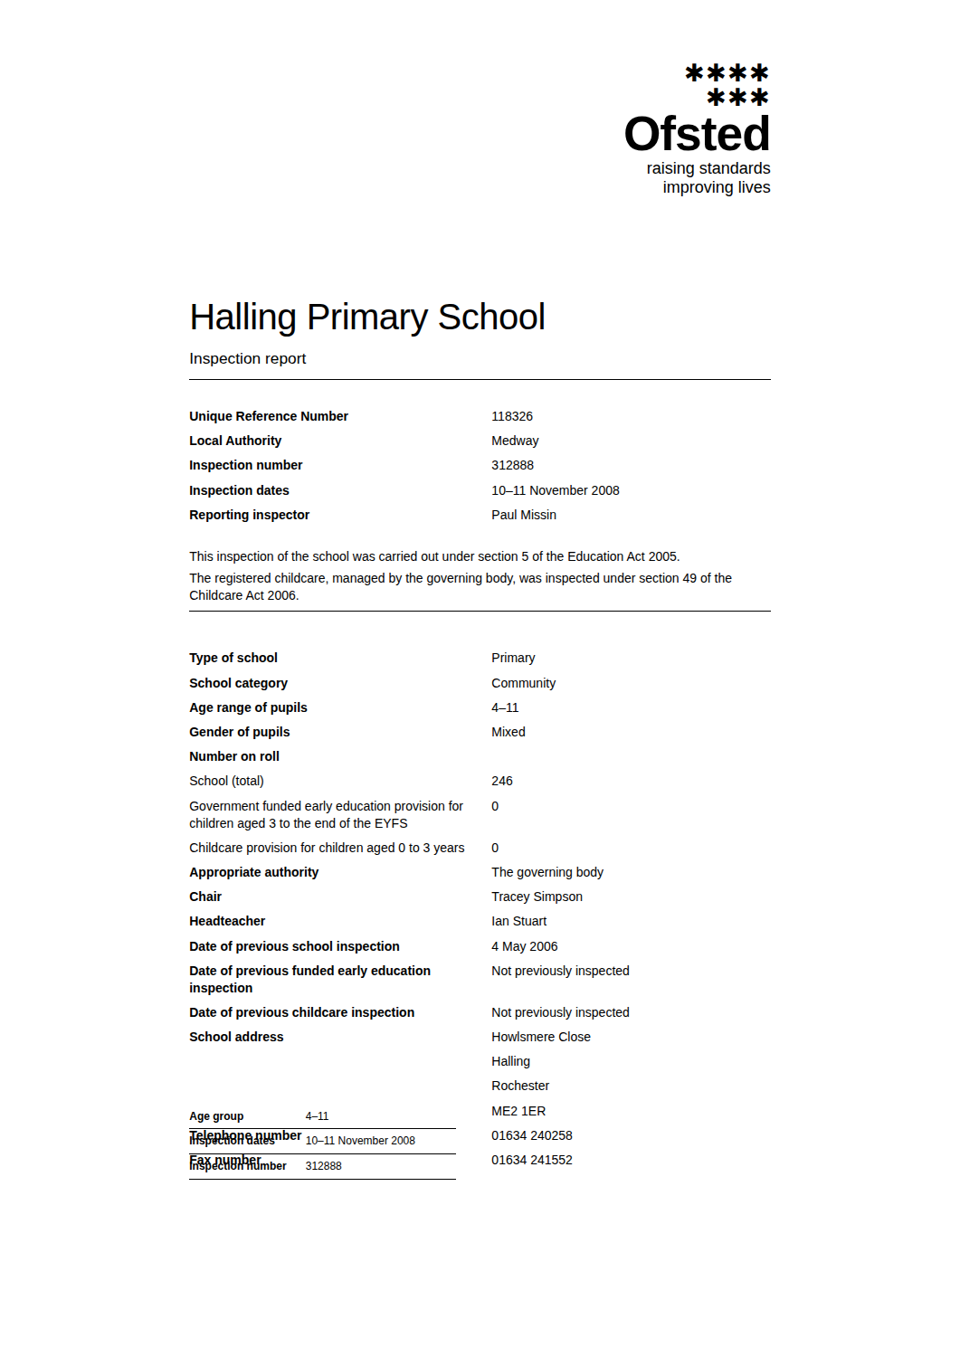✱✱✱✱
✱✱✱
Ofsted
raising standards
improving lives
Halling Primary School
Inspection report
| Unique Reference Number | 118326 |
| Local Authority | Medway |
| Inspection number | 312888 |
| Inspection dates | 10–11 November 2008 |
| Reporting inspector | Paul Missin |
This inspection of the school was carried out under section 5 of the Education Act 2005.
The registered childcare, managed by the governing body, was inspected under section 49 of the Childcare Act 2006.
| Type of school | Primary |
| School category | Community |
| Age range of pupils | 4–11 |
| Gender of pupils | Mixed |
| Number on roll | |
| School (total) | 246 |
| Government funded early education provision for children aged 3 to the end of the EYFS | 0 |
| Childcare provision for children aged 0 to 3 years | 0 |
| Appropriate authority | The governing body |
| Chair | Tracey Simpson |
| Headteacher | Ian Stuart |
| Date of previous school inspection | 4 May 2006 |
| Date of previous funded early education inspection | Not previously inspected |
| Date of previous childcare inspection | Not previously inspected |
| School address | Howlsmere Close |
| | Halling |
| | Rochester |
| | ME2 1ER |
| Telephone number | 01634 240258 |
| Fax number | 01634 241552 |
| Age group | 4–11 |
| Inspection dates | 10–11 November 2008 |
| Inspection number | 312888 |